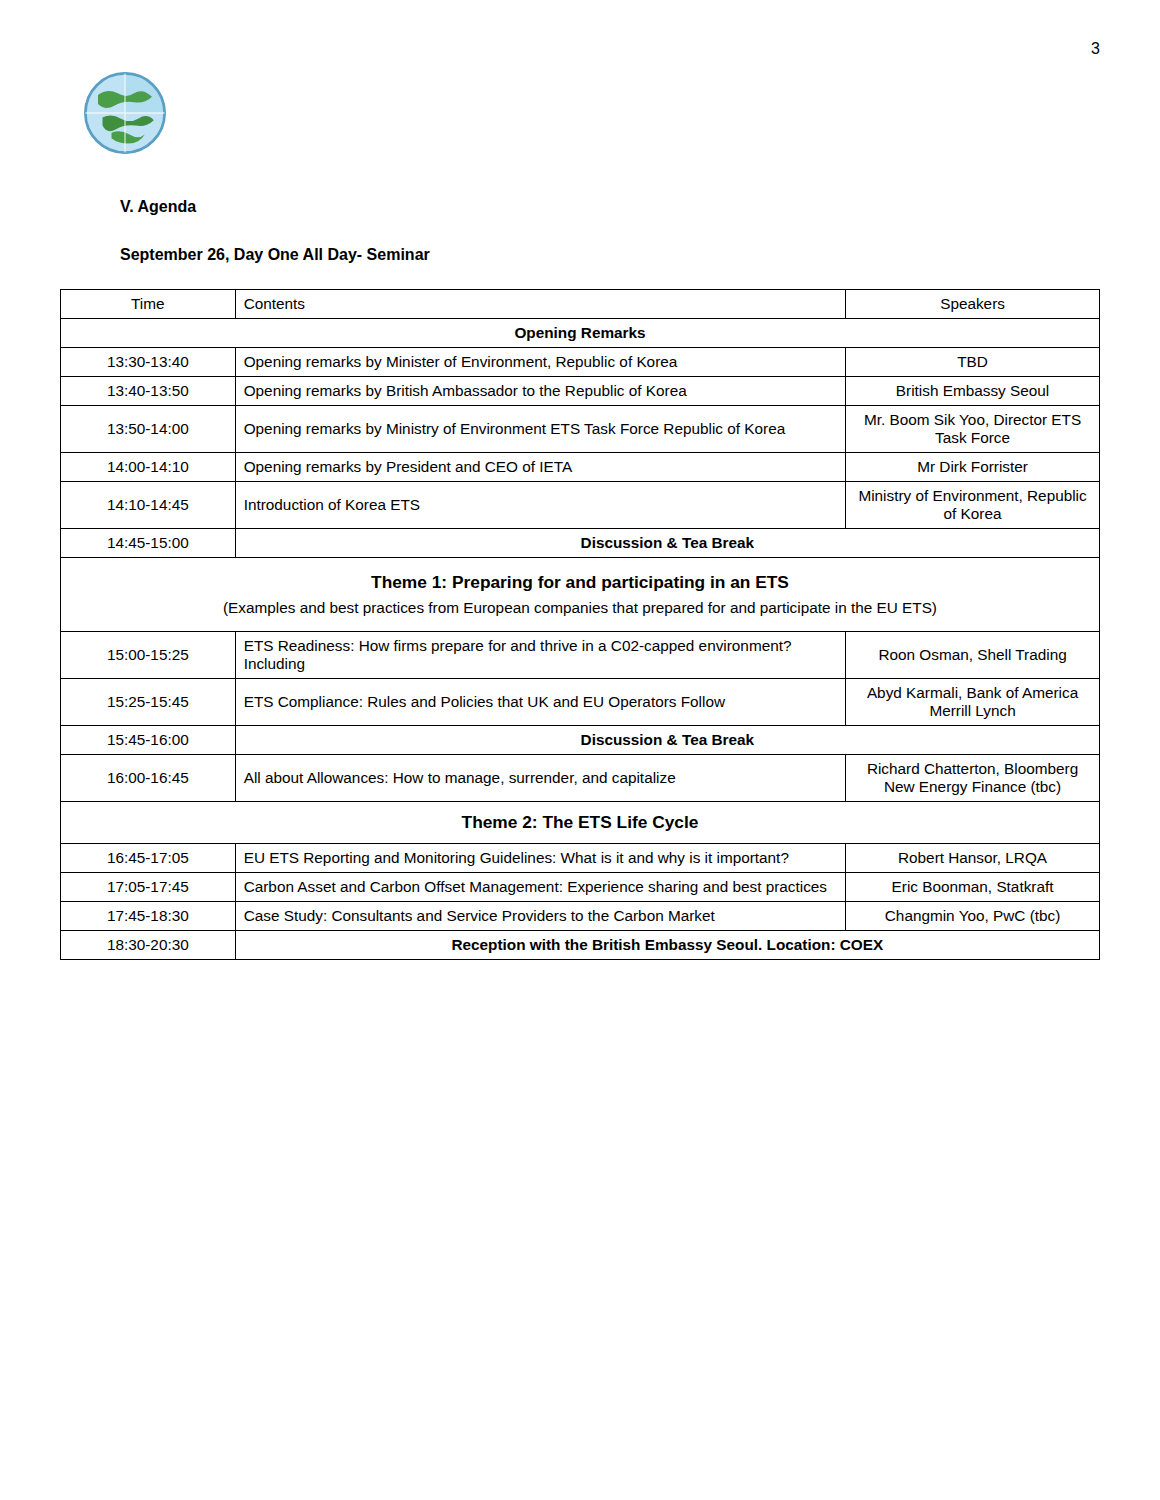3
V. Agenda
September 26, Day One All Day- Seminar
| Time | Contents | Speakers |
| --- | --- | --- |
| Opening Remarks |
| 13:30-13:40 | Opening remarks by Minister of Environment, Republic of Korea | TBD |
| 13:40-13:50 | Opening remarks by British Ambassador to the Republic of Korea | British Embassy Seoul |
| 13:50-14:00 | Opening remarks by Ministry of Environment ETS Task Force Republic of Korea | Mr. Boom Sik Yoo, Director ETS Task Force |
| 14:00-14:10 | Opening remarks by President and CEO of IETA | Mr Dirk Forrister |
| 14:10-14:45 | Introduction of Korea ETS | Ministry of Environment, Republic of Korea |
| 14:45-15:00 | Discussion & Tea Break |
| Theme 1: Preparing for and participating in an ETS (Examples and best practices from European companies that prepared for and participate in the EU ETS) |
| 15:00-15:25 | ETS Readiness: How firms prepare for and thrive in a C02-capped environment? Including | Roon Osman, Shell Trading |
| 15:25-15:45 | ETS Compliance: Rules and Policies that UK and EU Operators Follow | Abyd Karmali, Bank of America Merrill Lynch |
| 15:45-16:00 | Discussion & Tea Break |
| 16:00-16:45 | All about Allowances: How to manage, surrender, and capitalize | Richard Chatterton, Bloomberg New Energy Finance (tbc) |
| Theme 2: The ETS Life Cycle |
| 16:45-17:05 | EU ETS Reporting and Monitoring Guidelines: What is it and why is it important? | Robert Hansor, LRQA |
| 17:05-17:45 | Carbon Asset and Carbon Offset Management: Experience sharing and best practices | Eric Boonman, Statkraft |
| 17:45-18:30 | Case Study: Consultants and Service Providers to the Carbon Market | Changmin Yoo, PwC (tbc) |
| 18:30-20:30 | Reception with the British Embassy Seoul. Location: COEX |